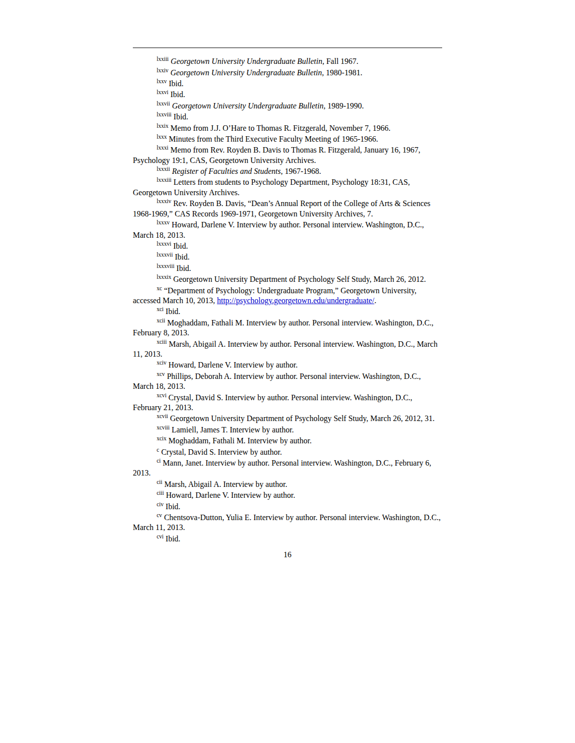lxxiii Georgetown University Undergraduate Bulletin, Fall 1967.
lxxiv Georgetown University Undergraduate Bulletin, 1980-1981.
lxxv Ibid.
lxxvi Ibid.
lxxvii Georgetown University Undergraduate Bulletin, 1989-1990.
lxxviii Ibid.
lxxix Memo from J.J. O’Hare to Thomas R. Fitzgerald, November 7, 1966.
lxxx Minutes from the Third Executive Faculty Meeting of 1965-1966.
lxxxi Memo from Rev. Royden B. Davis to Thomas R. Fitzgerald, January 16, 1967, Psychology 19:1, CAS, Georgetown University Archives.
lxxxii Register of Faculties and Students, 1967-1968.
lxxxiii Letters from students to Psychology Department, Psychology 18:31, CAS, Georgetown University Archives.
lxxxiv Rev. Royden B. Davis, “Dean’s Annual Report of the College of Arts & Sciences 1968-1969,” CAS Records 1969-1971, Georgetown University Archives, 7.
lxxxv Howard, Darlene V. Interview by author. Personal interview. Washington, D.C., March 18, 2013.
lxxxvi Ibid.
lxxxvii Ibid.
lxxxviii Ibid.
lxxxix Georgetown University Department of Psychology Self Study, March 26, 2012.
xc “Department of Psychology: Undergraduate Program,” Georgetown University, accessed March 10, 2013, http://psychology.georgetown.edu/undergraduate/.
xci Ibid.
xcii Moghaddam, Fathali M. Interview by author. Personal interview. Washington, D.C., February 8, 2013.
xciii Marsh, Abigail A. Interview by author. Personal interview. Washington, D.C., March 11, 2013.
xciv Howard, Darlene V. Interview by author.
xcv Phillips, Deborah A. Interview by author. Personal interview. Washington, D.C., March 18, 2013.
xcvi Crystal, David S. Interview by author. Personal interview. Washington, D.C., February 21, 2013.
xcvii Georgetown University Department of Psychology Self Study, March 26, 2012, 31.
xcviii Lamiell, James T. Interview by author.
xcix Moghaddam, Fathali M. Interview by author.
c Crystal, David S. Interview by author.
ci Mann, Janet. Interview by author. Personal interview. Washington, D.C., February 6, 2013.
cii Marsh, Abigail A. Interview by author.
ciii Howard, Darlene V. Interview by author.
civ Ibid.
cv Chentsova-Dutton, Yulia E. Interview by author. Personal interview. Washington, D.C., March 11, 2013.
cvi Ibid.
16